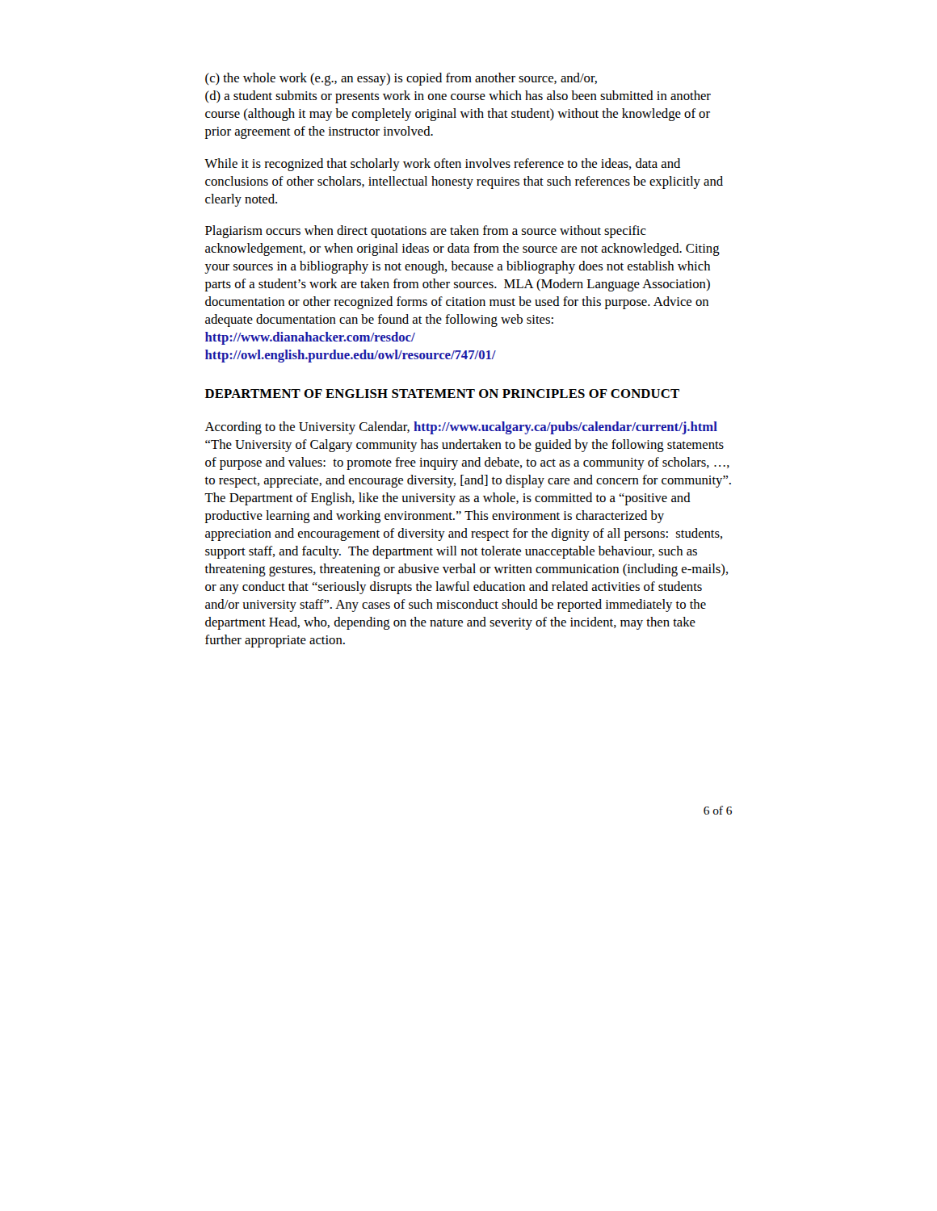(c) the whole work (e.g., an essay) is copied from another source, and/or,
(d) a student submits or presents work in one course which has also been submitted in another course (although it may be completely original with that student) without the knowledge of or prior agreement of the instructor involved.
While it is recognized that scholarly work often involves reference to the ideas, data and conclusions of other scholars, intellectual honesty requires that such references be explicitly and clearly noted.
Plagiarism occurs when direct quotations are taken from a source without specific acknowledgement, or when original ideas or data from the source are not acknowledged. Citing your sources in a bibliography is not enough, because a bibliography does not establish which parts of a student’s work are taken from other sources. MLA (Modern Language Association) documentation or other recognized forms of citation must be used for this purpose. Advice on adequate documentation can be found at the following web sites:
http://www.dianahacker.com/resdoc/
http://owl.english.purdue.edu/owl/resource/747/01/
DEPARTMENT OF ENGLISH STATEMENT ON PRINCIPLES OF CONDUCT
According to the University Calendar, http://www.ucalgary.ca/pubs/calendar/current/j.html
“The University of Calgary community has undertaken to be guided by the following statements of purpose and values: to promote free inquiry and debate, to act as a community of scholars, …, to respect, appreciate, and encourage diversity, [and] to display care and concern for community”. The Department of English, like the university as a whole, is committed to a “positive and productive learning and working environment.” This environment is characterized by appreciation and encouragement of diversity and respect for the dignity of all persons: students, support staff, and faculty. The department will not tolerate unacceptable behaviour, such as threatening gestures, threatening or abusive verbal or written communication (including e-mails), or any conduct that “seriously disrupts the lawful education and related activities of students and/or university staff”. Any cases of such misconduct should be reported immediately to the department Head, who, depending on the nature and severity of the incident, may then take further appropriate action.
6 of 6